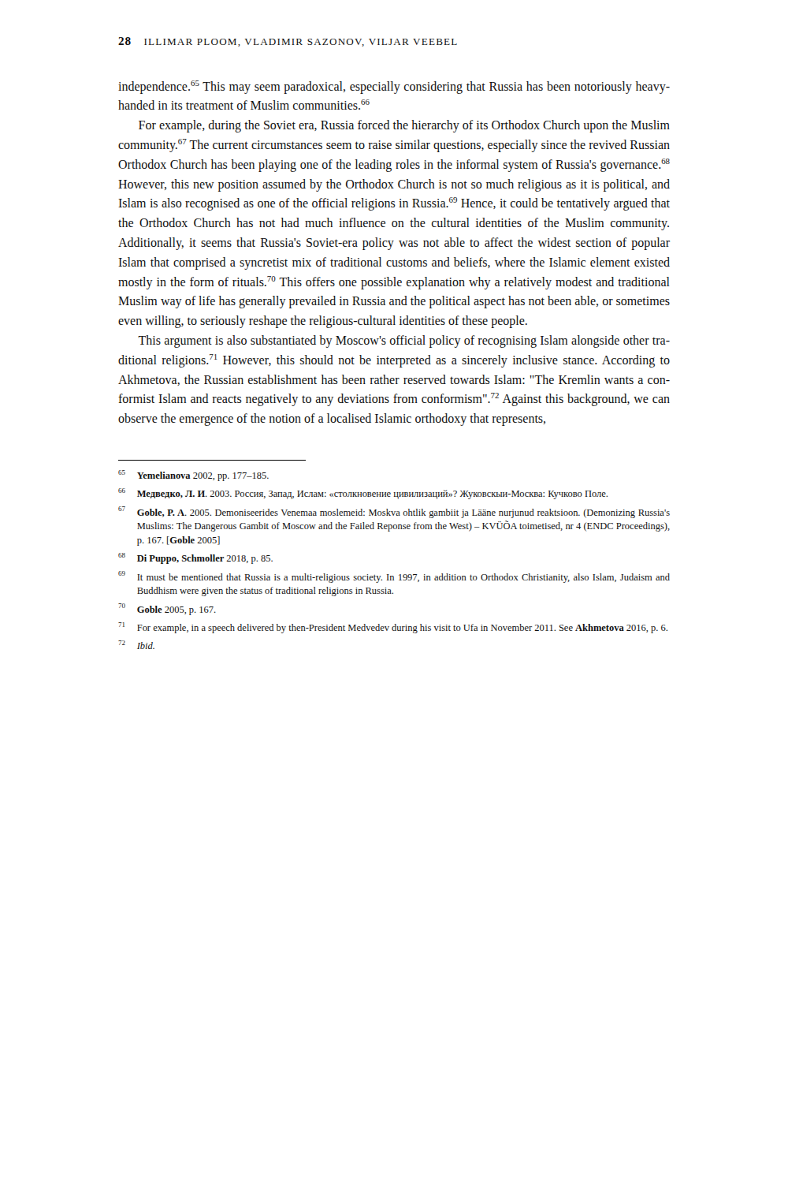28 Illimar Ploom, Vladimir Sazonov, Viljar Veebel
independence.65 This may seem paradoxical, especially considering that Russia has been notoriously heavy-handed in its treatment of Muslim communities.66
For example, during the Soviet era, Russia forced the hierarchy of its Orthodox Church upon the Muslim community.67 The current circumstances seem to raise similar questions, especially since the revived Russian Orthodox Church has been playing one of the leading roles in the informal system of Russia's governance.68 However, this new position assumed by the Orthodox Church is not so much religious as it is political, and Islam is also recognised as one of the official religions in Russia.69 Hence, it could be tentatively argued that the Orthodox Church has not had much influence on the cultural identities of the Muslim community. Additionally, it seems that Russia's Soviet-era policy was not able to affect the widest section of popular Islam that comprised a syncretist mix of traditional customs and beliefs, where the Islamic element existed mostly in the form of rituals.70 This offers one possible explanation why a relatively modest and traditional Muslim way of life has generally prevailed in Russia and the political aspect has not been able, or sometimes even willing, to seriously reshape the religious-cultural identities of these people.
This argument is also substantiated by Moscow's official policy of recognising Islam alongside other traditional religions.71 However, this should not be interpreted as a sincerely inclusive stance. According to Akhmetova, the Russian establishment has been rather reserved towards Islam: "The Kremlin wants a conformist Islam and reacts negatively to any deviations from conformism".72 Against this background, we can observe the emergence of the notion of a localised Islamic orthodoxy that represents,
Yemelianova 2002, pp. 177–185.
Медведко, Л. И. 2003. Россия, Запад, Ислам: «столкновение цивилизаций»? Жуковскыи-Москва: Кучково Поле.
Goble, P. A. 2005. Demoniseerides Venemaa moslemeid: Moskva ohtlik gambiit ja Lääne nurjunud reaktsioon. (Demonizing Russia's Muslims: The Dangerous Gambit of Moscow and the Failed Reponse from the West) – KVÜÕA toimetised, nr 4 (ENDC Proceedings), p. 167. [Goble 2005]
Di Puppo, Schmoller 2018, p. 85.
It must be mentioned that Russia is a multi-religious society. In 1997, in addition to Orthodox Christianity, also Islam, Judaism and Buddhism were given the status of traditional religions in Russia.
Goble 2005, p. 167.
For example, in a speech delivered by then-President Medvedev during his visit to Ufa in November 2011. See Akhmetova 2016, p. 6.
Ibid.